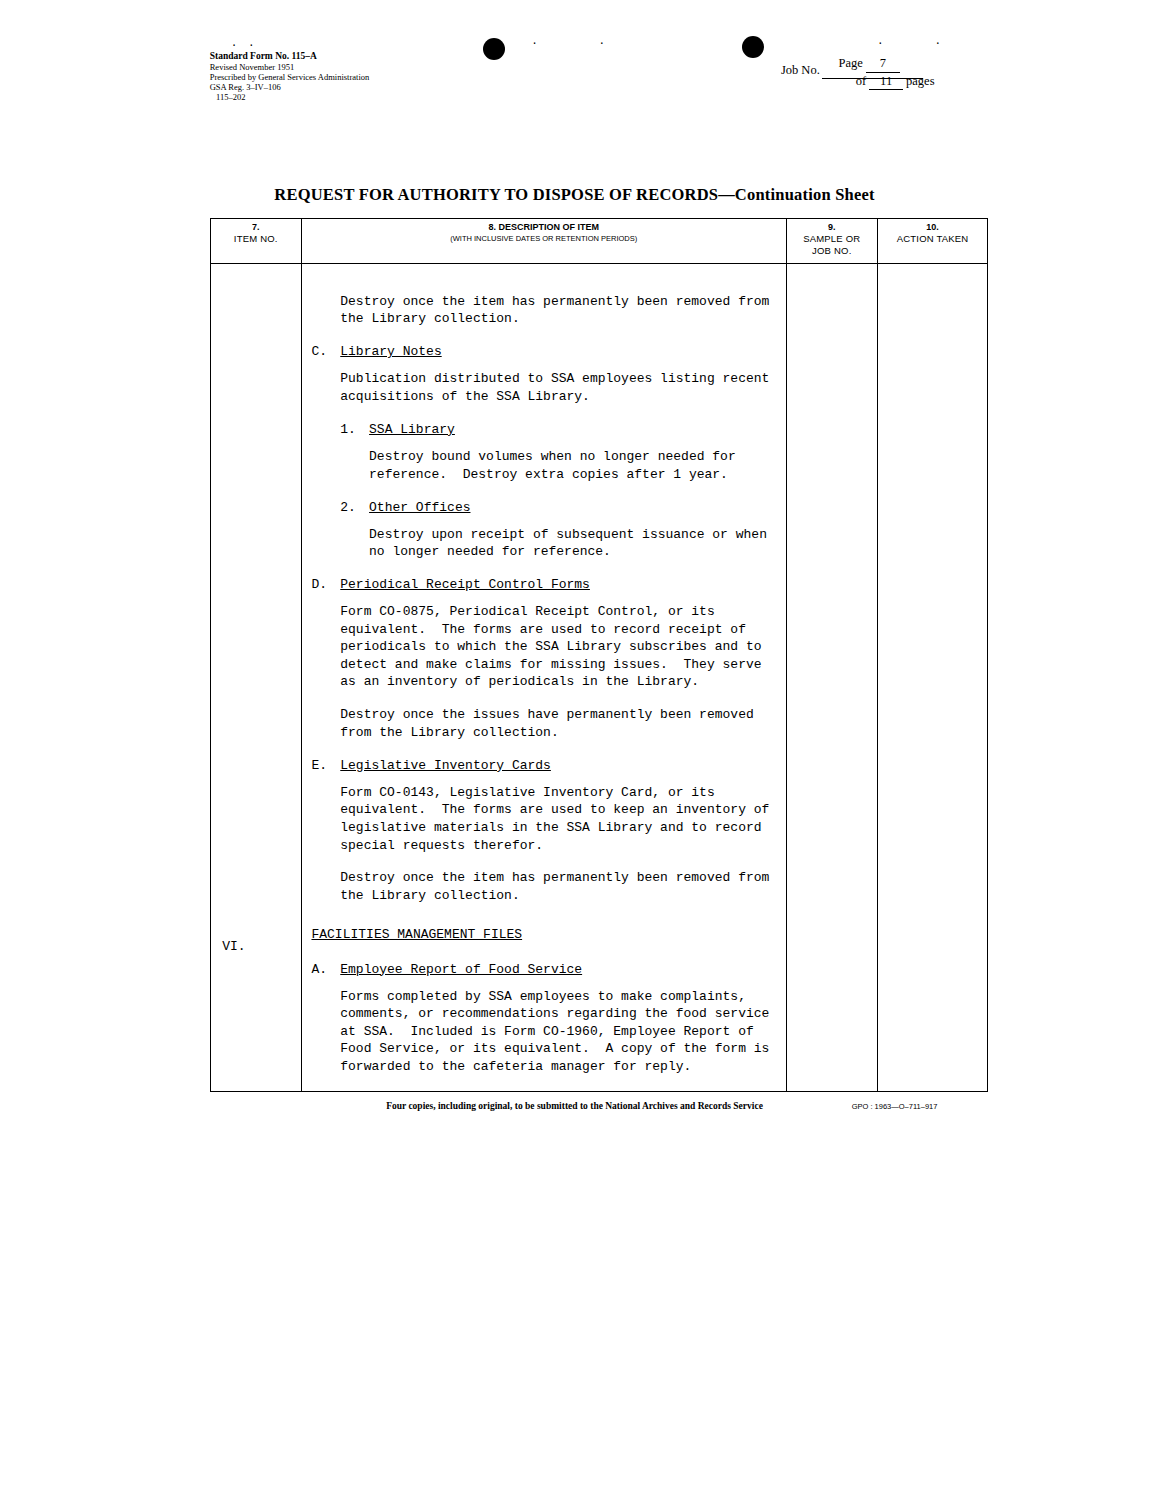. . . . . .
Standard Form No. 115–A
Revised November 1951
Prescribed by General Services Administration
GSA Reg. 3–IV–106
115–202
Job No.
Page 7
of 11 pages
REQUEST FOR AUTHORITY TO DISPOSE OF RECORDS—Continuation Sheet
| 7. ITEM NO. | 8. DESCRIPTION OF ITEM (WITH INCLUSIVE DATES OR RETENTION PERIODS) | 9. SAMPLE OR JOB NO. | 10. ACTION TAKEN |
| --- | --- | --- | --- |
| VI. | Destroy once the item has permanently been removed from the Library collection. C. Library Notes Publication distributed to SSA employees listing recent acquisitions of the SSA Library. 1. SSA Library Destroy bound volumes when no longer needed for reference. Destroy extra copies after 1 year. 2. Other Offices Destroy upon receipt of subsequent issuance or when no longer needed for reference. D. Periodical Receipt Control Forms Form CO-0875, Periodical Receipt Control, or its equivalent. The forms are used to record receipt of periodicals to which the SSA Library subscribes and to detect and make claims for missing issues. They serve as an inventory of periodicals in the Library. Destroy once the issues have permanently been removed from the Library collection. E. Legislative Inventory Cards Form CO-0143, Legislative Inventory Card, or its equivalent. The forms are used to keep an inventory of legislative materials in the SSA Library and to record special requests therefor. Destroy once the item has permanently been removed from the Library collection. FACILITIES MANAGEMENT FILES A. Employee Report of Food Service Forms completed by SSA employees to make complaints, comments, or recommendations regarding the food service at SSA. Included is Form CO-1960, Employee Report of Food Service, or its equivalent. A copy of the form is forwarded to the cafeteria manager for reply. | | |
Four copies, including original, to be submitted to the National Archives and Records Service
GPO : 1963—O–711–917